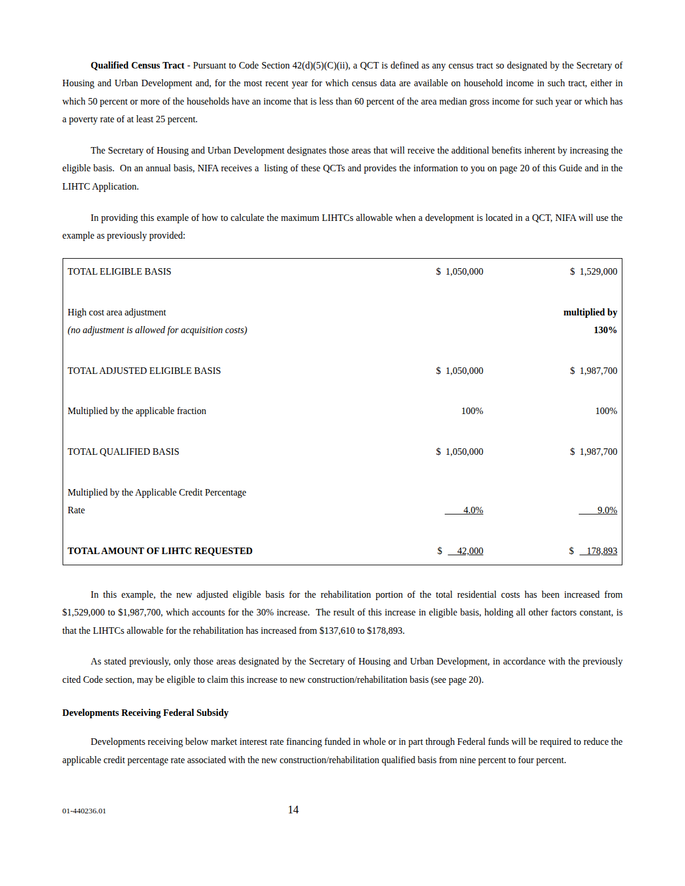Qualified Census Tract - Pursuant to Code Section 42(d)(5)(C)(ii), a QCT is defined as any census tract so designated by the Secretary of Housing and Urban Development and, for the most recent year for which census data are available on household income in such tract, either in which 50 percent or more of the households have an income that is less than 60 percent of the area median gross income for such year or which has a poverty rate of at least 25 percent.
The Secretary of Housing and Urban Development designates those areas that will receive the additional benefits inherent by increasing the eligible basis. On an annual basis, NIFA receives a listing of these QCTs and provides the information to you on page 20 of this Guide and in the LIHTC Application.
In providing this example of how to calculate the maximum LIHTCs allowable when a development is located in a QCT, NIFA will use the example as previously provided:
| TOTAL ELIGIBLE BASIS | $ 1,050,000 | $ 1,529,000 |
| High cost area adjustment (no adjustment is allowed for acquisition costs) | | multiplied by 130% |
| TOTAL ADJUSTED ELIGIBLE BASIS | $ 1,050,000 | $ 1,987,700 |
| Multiplied by the applicable fraction | 100% | 100% |
| TOTAL QUALIFIED BASIS | $ 1,050,000 | $ 1,987,700 |
| Multiplied by the Applicable Credit Percentage Rate | 4.0% | 9.0% |
| TOTAL AMOUNT OF LIHTC REQUESTED | $ 42,000 | $ 178,893 |
In this example, the new adjusted eligible basis for the rehabilitation portion of the total residential costs has been increased from $1,529,000 to $1,987,700, which accounts for the 30% increase. The result of this increase in eligible basis, holding all other factors constant, is that the LIHTCs allowable for the rehabilitation has increased from $137,610 to $178,893.
As stated previously, only those areas designated by the Secretary of Housing and Urban Development, in accordance with the previously cited Code section, may be eligible to claim this increase to new construction/rehabilitation basis (see page 20).
Developments Receiving Federal Subsidy
Developments receiving below market interest rate financing funded in whole or in part through Federal funds will be required to reduce the applicable credit percentage rate associated with the new construction/rehabilitation qualified basis from nine percent to four percent.
01-440236.01 14